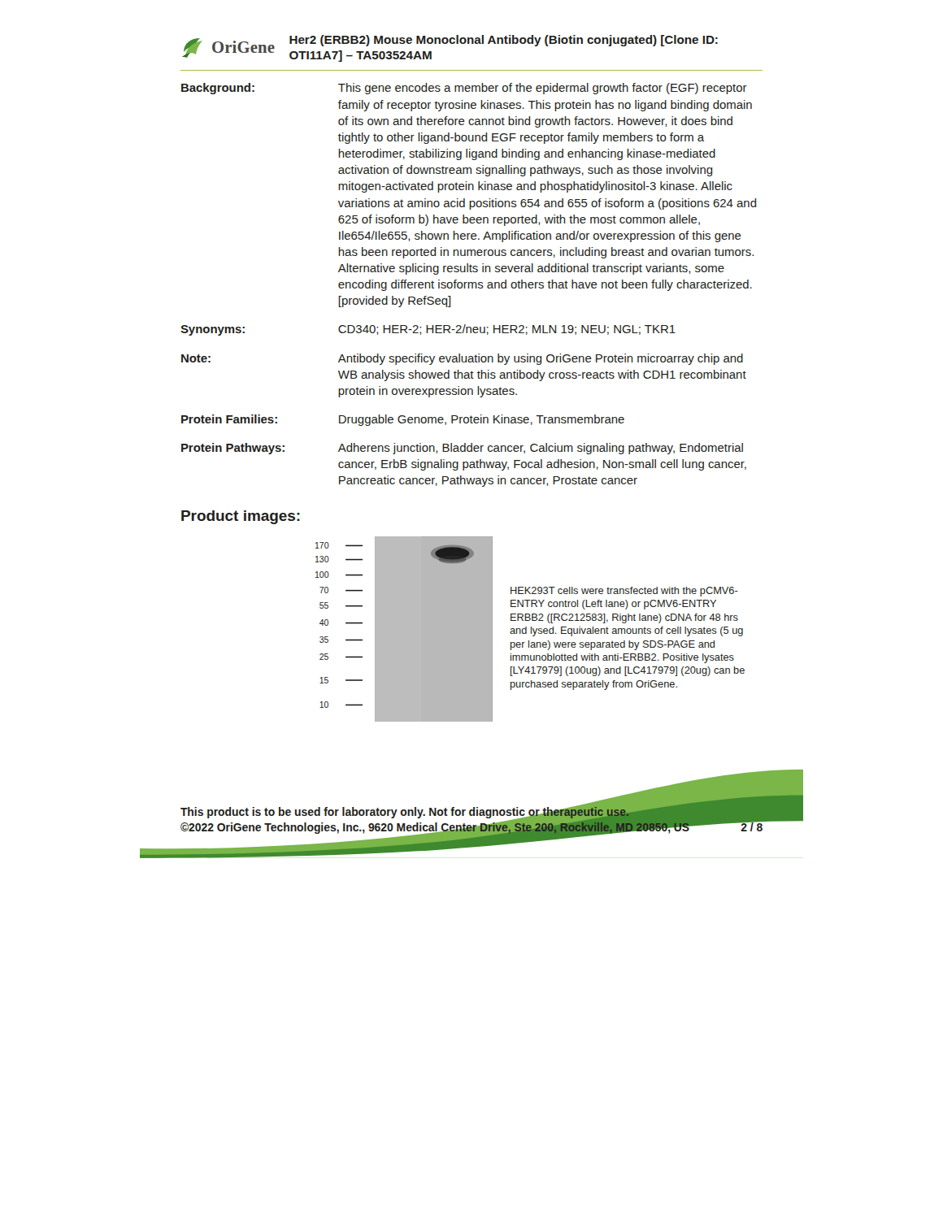OriG ene
Her2 (ERBB2) Mouse Monoclonal Antibody (Biotin conjugated) [Clone ID: OTI11A7] – TA503524AM
Background:
This gene encodes a member of the epidermal growth factor (EGF) receptor family of receptor tyrosine kinases. This protein has no ligand binding domain of its own and therefore cannot bind growth factors. However, it does bind tightly to other ligand-bound EGF receptor family members to form a heterodimer, stabilizing ligand binding and enhancing kinase-mediated activation of downstream signalling pathways, such as those involving mitogen-activated protein kinase and phosphatidylinositol-3 kinase. Allelic variations at amino acid positions 654 and 655 of isoform a (positions 624 and 625 of isoform b) have been reported, with the most common allele, Ile654/Ile655, shown here. Amplification and/or overexpression of this gene has been reported in numerous cancers, including breast and ovarian tumors. Alternative splicing results in several additional transcript variants, some encoding different isoforms and others that have not been fully characterized. [provided by RefSeq]
Synonyms:
CD340; HER-2; HER-2/neu; HER2; MLN 19; NEU; NGL; TKR1
Note:
Antibody specificy evaluation by using OriGene Protein microarray chip and WB analysis showed that this antibody cross-reacts with CDH1 recombinant protein in overexpression lysates.
Protein Families:
Druggable Genome, Protein Kinase, Transmembrane
Protein Pathways:
Adherens junction, Bladder cancer, Calcium signaling pathway, Endometrial cancer, ErbB signaling pathway, Focal adhesion, Non-small cell lung cancer, Pancreatic cancer, Pathways in cancer, Prostate cancer
Product images:
170 130 100 70 55 40 35 25 15 10
HEK293T cells were transfected with the pCMV6-ENTRY control (Left lane) or pCMV6-ENTRY ERBB2 ([RC212583], Right lane) cDNA for 48 hrs and lysed. Equivalent amounts of cell lysates (5 ug per lane) were separated by SDS-PAGE and immunoblotted with anti-ERBB2. Positive lysates [LY417979] (100ug) and [LC417979] (20ug) can be purchased separately from OriGene.
This product is to be used for laboratory only. Not for diagnostic or therapeutic use.
©2022 OriGene Technologies, Inc., 9620 Medical Center Drive, Ste 200, Rockville, MD 20850, US 2 / 8